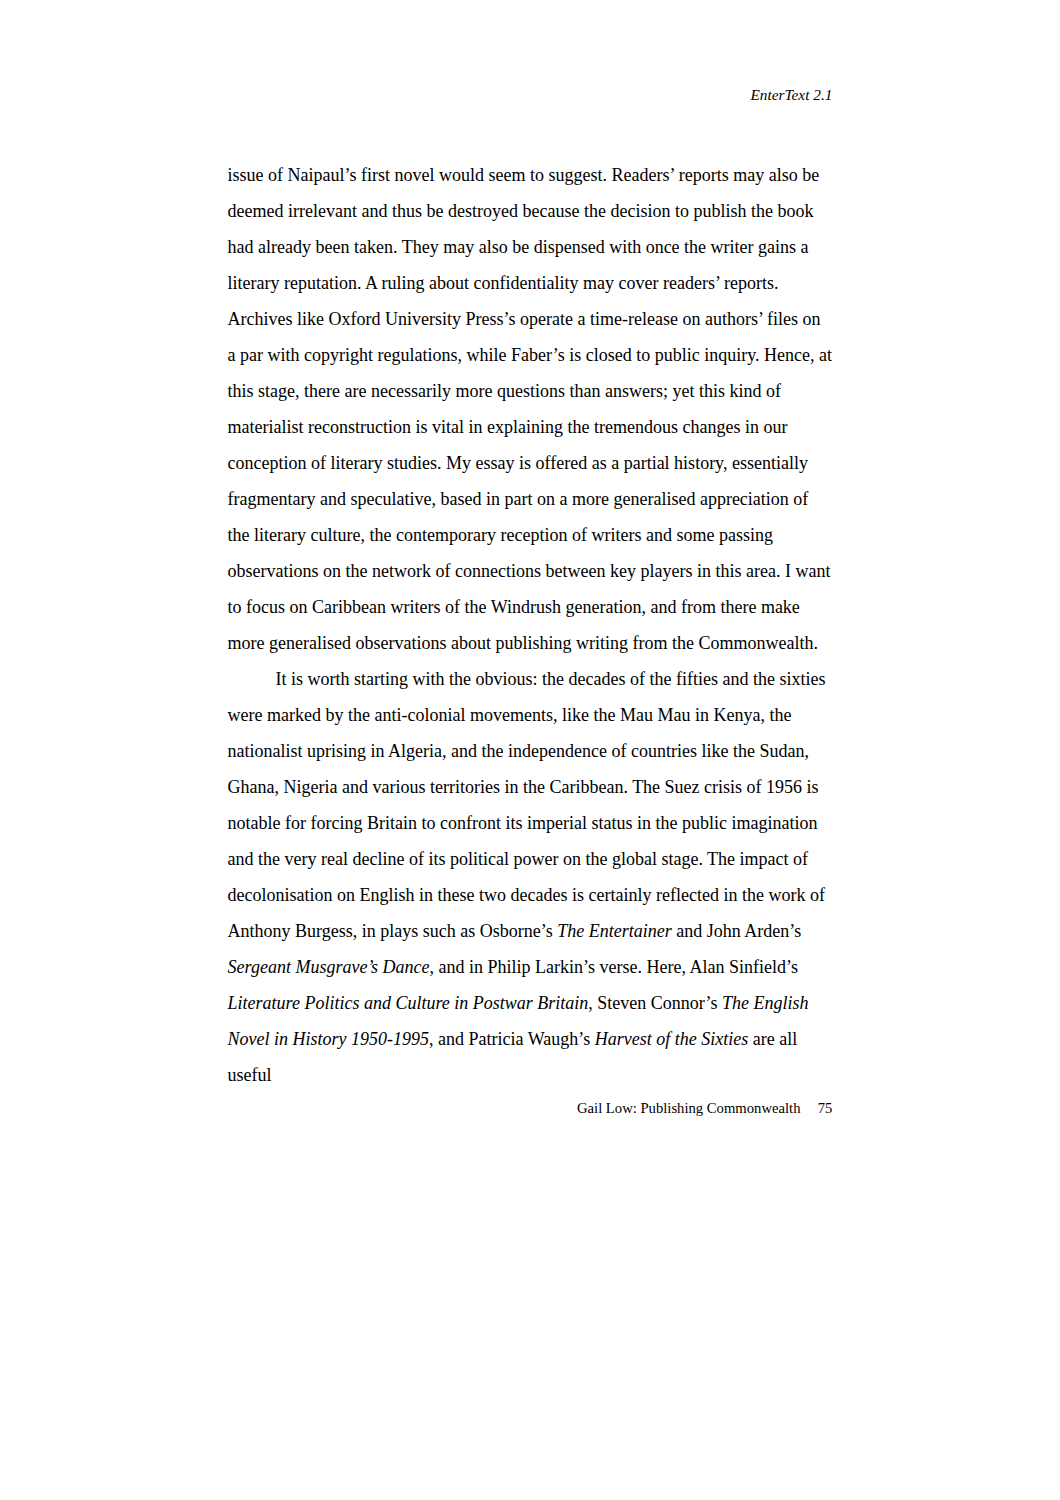EnterText 2.1
issue of Naipaul’s first novel would seem to suggest. Readers’ reports may also be deemed irrelevant and thus be destroyed because the decision to publish the book had already been taken. They may also be dispensed with once the writer gains a literary reputation. A ruling about confidentiality may cover readers’ reports. Archives like Oxford University Press’s operate a time-release on authors’ files on a par with copyright regulations, while Faber’s is closed to public inquiry. Hence, at this stage, there are necessarily more questions than answers; yet this kind of materialist reconstruction is vital in explaining the tremendous changes in our conception of literary studies. My essay is offered as a partial history, essentially fragmentary and speculative, based in part on a more generalised appreciation of the literary culture, the contemporary reception of writers and some passing observations on the network of connections between key players in this area. I want to focus on Caribbean writers of the Windrush generation, and from there make more generalised observations about publishing writing from the Commonwealth.
It is worth starting with the obvious: the decades of the fifties and the sixties were marked by the anti-colonial movements, like the Mau Mau in Kenya, the nationalist uprising in Algeria, and the independence of countries like the Sudan, Ghana, Nigeria and various territories in the Caribbean. The Suez crisis of 1956 is notable for forcing Britain to confront its imperial status in the public imagination and the very real decline of its political power on the global stage. The impact of decolonisation on English in these two decades is certainly reflected in the work of Anthony Burgess, in plays such as Osborne’s The Entertainer and John Arden’s Sergeant Musgrave’s Dance, and in Philip Larkin’s verse. Here, Alan Sinfield’s Literature Politics and Culture in Postwar Britain, Steven Connor’s The English Novel in History 1950-1995, and Patricia Waugh’s Harvest of the Sixties are all useful
Gail Low: Publishing Commonwealth75